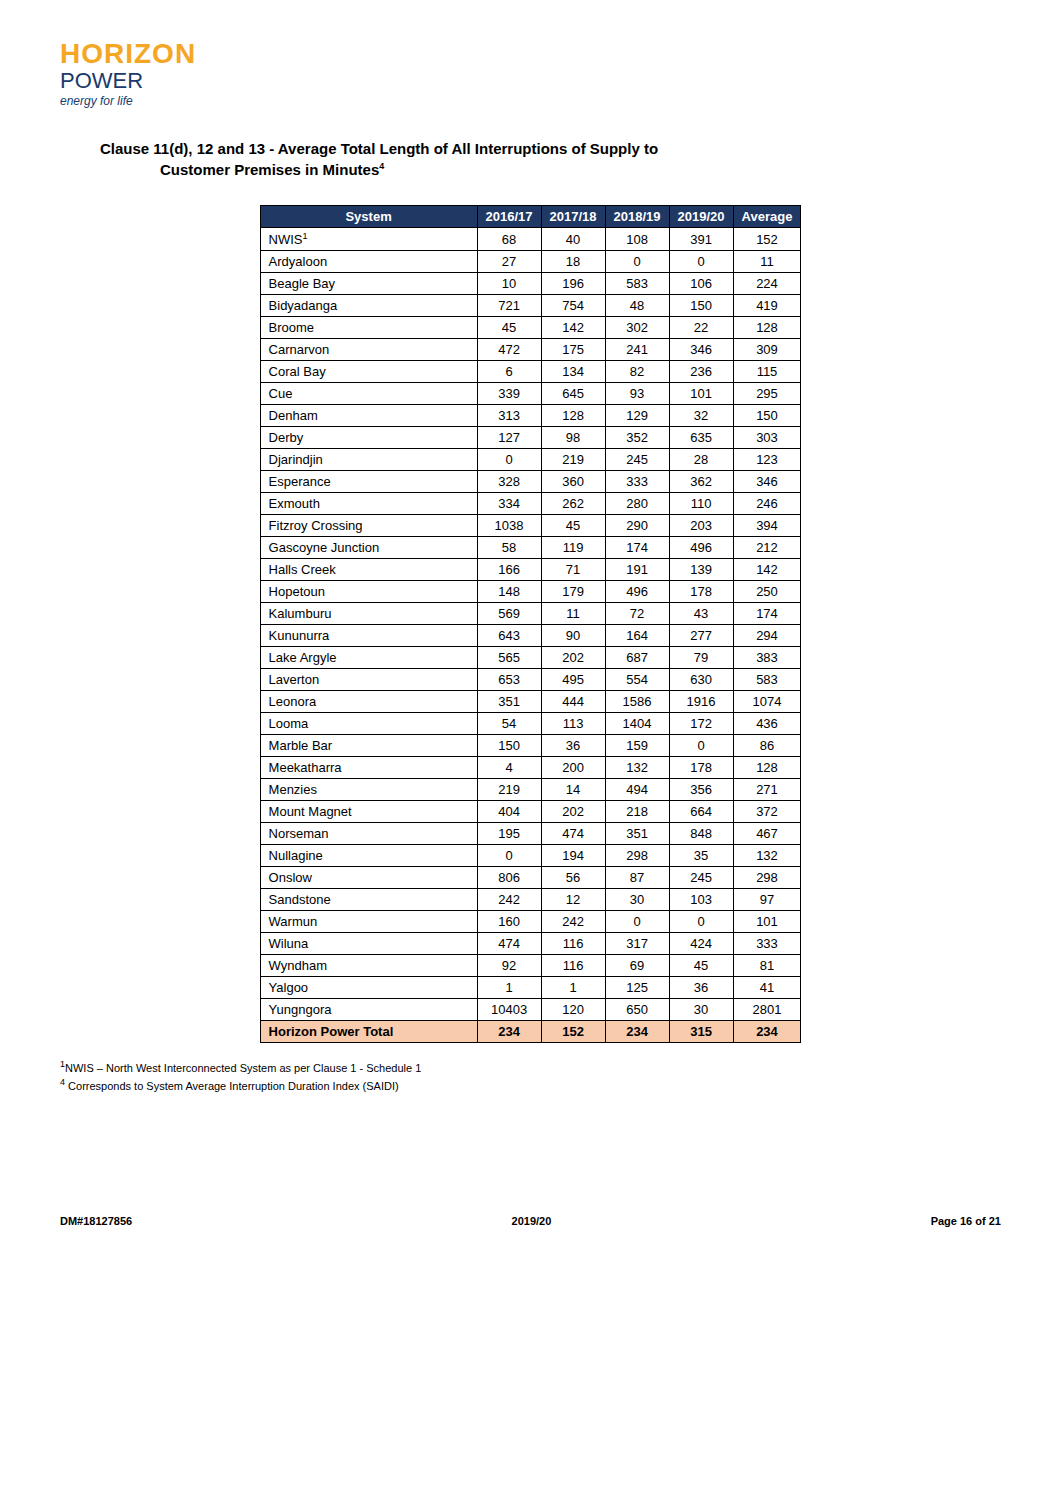HORIZON
POWER
energy for life
Clause 11(d), 12 and 13 - Average Total Length of All Interruptions of Supply to Customer Premises in Minutes4
| System | 2016/17 | 2017/18 | 2018/19 | 2019/20 | Average |
| --- | --- | --- | --- | --- | --- |
| NWIS 1 | 68 | 40 | 108 | 391 | 152 |
| Ardyaloon | 27 | 18 | 0 | 0 | 11 |
| Beagle Bay | 10 | 196 | 583 | 106 | 224 |
| Bidyadanga | 721 | 754 | 48 | 150 | 419 |
| Broome | 45 | 142 | 302 | 22 | 128 |
| Carnarvon | 472 | 175 | 241 | 346 | 309 |
| Coral Bay | 6 | 134 | 82 | 236 | 115 |
| Cue | 339 | 645 | 93 | 101 | 295 |
| Denham | 313 | 128 | 129 | 32 | 150 |
| Derby | 127 | 98 | 352 | 635 | 303 |
| Djarindjin | 0 | 219 | 245 | 28 | 123 |
| Esperance | 328 | 360 | 333 | 362 | 346 |
| Exmouth | 334 | 262 | 280 | 110 | 246 |
| Fitzroy Crossing | 1038 | 45 | 290 | 203 | 394 |
| Gascoyne Junction | 58 | 119 | 174 | 496 | 212 |
| Halls Creek | 166 | 71 | 191 | 139 | 142 |
| Hopetoun | 148 | 179 | 496 | 178 | 250 |
| Kalumburu | 569 | 11 | 72 | 43 | 174 |
| Kununurra | 643 | 90 | 164 | 277 | 294 |
| Lake Argyle | 565 | 202 | 687 | 79 | 383 |
| Laverton | 653 | 495 | 554 | 630 | 583 |
| Leonora | 351 | 444 | 1586 | 1916 | 1074 |
| Looma | 54 | 113 | 1404 | 172 | 436 |
| Marble Bar | 150 | 36 | 159 | 0 | 86 |
| Meekatharra | 4 | 200 | 132 | 178 | 128 |
| Menzies | 219 | 14 | 494 | 356 | 271 |
| Mount Magnet | 404 | 202 | 218 | 664 | 372 |
| Norseman | 195 | 474 | 351 | 848 | 467 |
| Nullagine | 0 | 194 | 298 | 35 | 132 |
| Onslow | 806 | 56 | 87 | 245 | 298 |
| Sandstone | 242 | 12 | 30 | 103 | 97 |
| Warmun | 160 | 242 | 0 | 0 | 101 |
| Wiluna | 474 | 116 | 317 | 424 | 333 |
| Wyndham | 92 | 116 | 69 | 45 | 81 |
| Yalgoo | 1 | 1 | 125 | 36 | 41 |
| Yungngora | 10403 | 120 | 650 | 30 | 2801 |
| Horizon Power Total | 234 | 152 | 234 | 315 | 234 |
1NWIS – North West Interconnected System as per Clause 1 - Schedule 1
4 Corresponds to System Average Interruption Duration Index (SAIDI)
DM#18127856 2019/20 Page 16 of 21